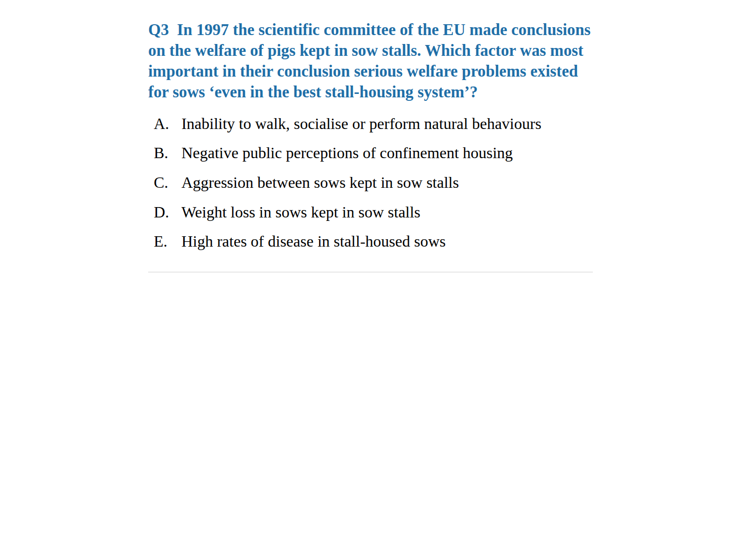Q3 In 1997 the scientific committee of the EU made conclusions on the welfare of pigs kept in sow stalls. Which factor was most important in their conclusion serious welfare problems existed for sows ‘even in the best stall-housing system’?
A. Inability to walk, socialise or perform natural behaviours
B. Negative public perceptions of confinement housing
C. Aggression between sows kept in sow stalls
D. Weight loss in sows kept in sow stalls
E. High rates of disease in stall-housed sows